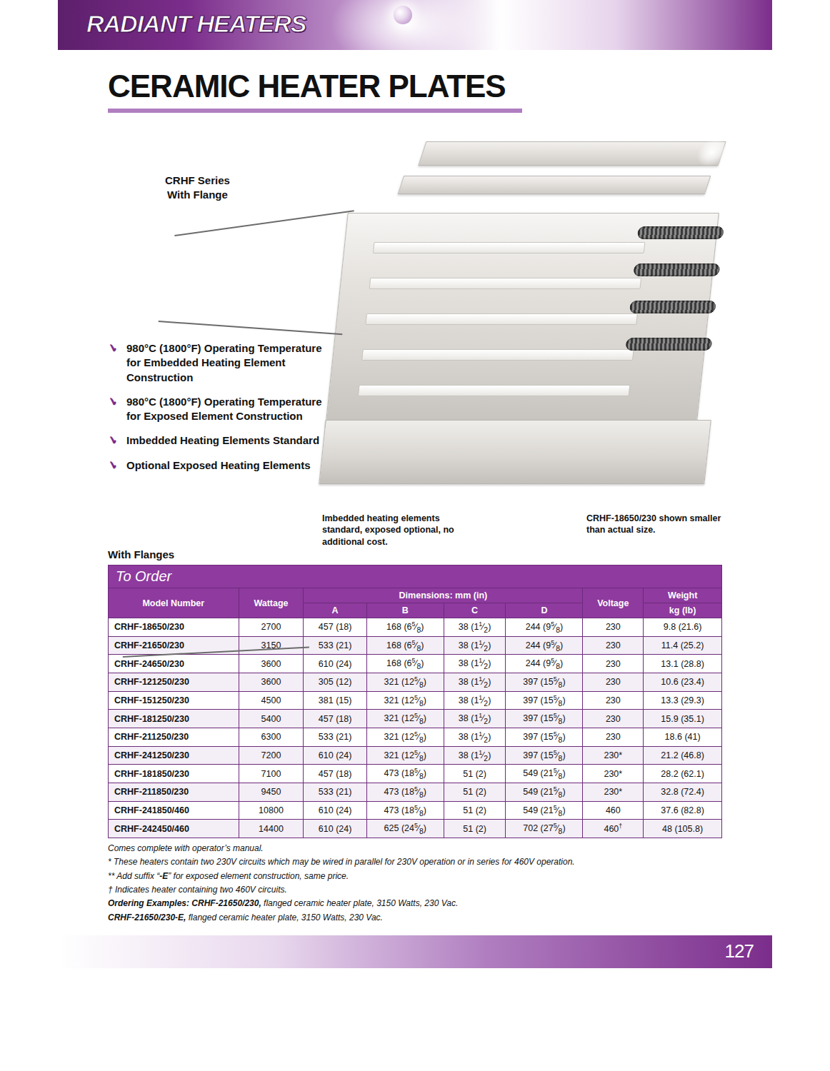RADIANT HEATERS
CERAMIC HEATER PLATES
CRHF Series
With Flange
980°C (1800°F) Operating Temperature for Embedded Heating Element Construction
980°C (1800°F) Operating Temperature for Exposed Element Construction
Imbedded Heating Elements Standard
Optional Exposed Heating Elements
Imbedded heating elements standard, exposed optional, no additional cost.
CRHF-18650/230 shown smaller than actual size.
With Flanges
To Order
| Model Number | Wattage | Dimensions: mm (in) | Voltage | Weight |
| --- | --- | --- | --- | --- |
| A | B | C | D | kg (lb) |
| CRHF-18650/230 | 2700 | 457 (18) | 168 (6 5 ⁄ 8 ) | 38 (1 1 ⁄ 2 ) | 244 (9 5 ⁄ 8 ) | 230 | 9.8 (21.6) |
| CRHF-21650/230 | 3150 | 533 (21) | 168 (6 5 ⁄ 8 ) | 38 (1 1 ⁄ 2 ) | 244 (9 5 ⁄ 8 ) | 230 | 11.4 (25.2) |
| CRHF-24650/230 | 3600 | 610 (24) | 168 (6 5 ⁄ 8 ) | 38 (1 1 ⁄ 2 ) | 244 (9 5 ⁄ 8 ) | 230 | 13.1 (28.8) |
| CRHF-121250/230 | 3600 | 305 (12) | 321 (12 5 ⁄ 8 ) | 38 (1 1 ⁄ 2 ) | 397 (15 5 ⁄ 8 ) | 230 | 10.6 (23.4) |
| CRHF-151250/230 | 4500 | 381 (15) | 321 (12 5 ⁄ 8 ) | 38 (1 1 ⁄ 2 ) | 397 (15 5 ⁄ 8 ) | 230 | 13.3 (29.3) |
| CRHF-181250/230 | 5400 | 457 (18) | 321 (12 5 ⁄ 8 ) | 38 (1 1 ⁄ 2 ) | 397 (15 5 ⁄ 8 ) | 230 | 15.9 (35.1) |
| CRHF-211250/230 | 6300 | 533 (21) | 321 (12 5 ⁄ 8 ) | 38 (1 1 ⁄ 2 ) | 397 (15 5 ⁄ 8 ) | 230 | 18.6 (41) |
| CRHF-241250/230 | 7200 | 610 (24) | 321 (12 5 ⁄ 8 ) | 38 (1 1 ⁄ 2 ) | 397 (15 5 ⁄ 8 ) | 230* | 21.2 (46.8) |
| CRHF-181850/230 | 7100 | 457 (18) | 473 (18 5 ⁄ 8 ) | 51 (2) | 549 (21 5 ⁄ 8 ) | 230* | 28.2 (62.1) |
| CRHF-211850/230 | 9450 | 533 (21) | 473 (18 5 ⁄ 8 ) | 51 (2) | 549 (21 5 ⁄ 8 ) | 230* | 32.8 (72.4) |
| CRHF-241850/460 | 10800 | 610 (24) | 473 (18 5 ⁄ 8 ) | 51 (2) | 549 (21 5 ⁄ 8 ) | 460 | 37.6 (82.8) |
| CRHF-242450/460 | 14400 | 610 (24) | 625 (24 5 ⁄ 8 ) | 51 (2) | 702 (27 5 ⁄ 8 ) | 460 † | 48 (105.8) |
Comes complete with operator’s manual.
* These heaters contain two 230V circuits which may be wired in parallel for 230V operation or in series for 460V operation.
** Add suffix “-E” for exposed element construction, same price.
† Indicates heater containing two 460V circuits.
Ordering Examples: CRHF-21650/230, flanged ceramic heater plate, 3150 Watts, 230 Vac.
CRHF-21650/230-E, flanged ceramic heater plate, 3150 Watts, 230 Vac.
127